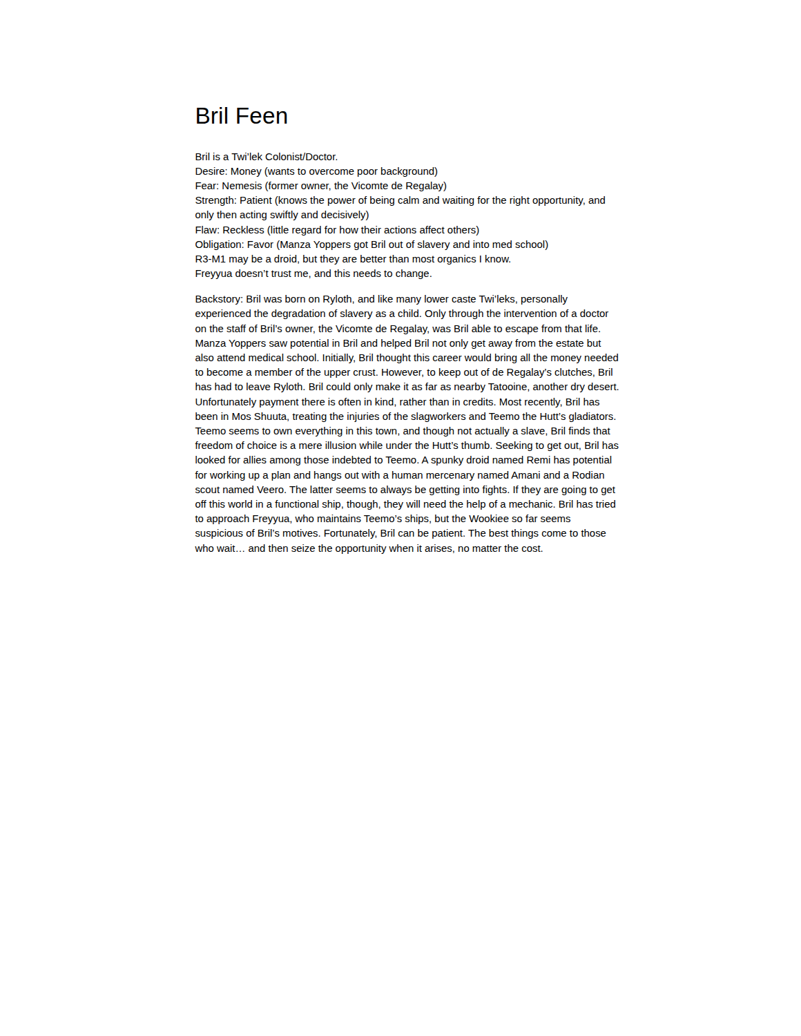Bril Feen
Bril is a Twi’lek Colonist/Doctor.
Desire: Money (wants to overcome poor background)
Fear: Nemesis (former owner, the Vicomte de Regalay)
Strength: Patient (knows the power of being calm and waiting for the right opportunity, and only then acting swiftly and decisively)
Flaw: Reckless (little regard for how their actions affect others)
Obligation: Favor (Manza Yoppers got Bril out of slavery and into med school)
R3-M1 may be a droid, but they are better than most organics I know.
Freyyua doesn’t trust me, and this needs to change.
Backstory: Bril was born on Ryloth, and like many lower caste Twi’leks, personally experienced the degradation of slavery as a child. Only through the intervention of a doctor on the staff of Bril’s owner, the Vicomte de Regalay, was Bril able to escape from that life. Manza Yoppers saw potential in Bril and helped Bril not only get away from the estate but also attend medical school. Initially, Bril thought this career would bring all the money needed to become a member of the upper crust. However, to keep out of de Regalay’s clutches, Bril has had to leave Ryloth. Bril could only make it as far as nearby Tatooine, another dry desert. Unfortunately payment there is often in kind, rather than in credits. Most recently, Bril has been in Mos Shuuta, treating the injuries of the slagworkers and Teemo the Hutt’s gladiators. Teemo seems to own everything in this town, and though not actually a slave, Bril finds that freedom of choice is a mere illusion while under the Hutt’s thumb. Seeking to get out, Bril has looked for allies among those indebted to Teemo. A spunky droid named Remi has potential for working up a plan and hangs out with a human mercenary named Amani and a Rodian scout named Veero. The latter seems to always be getting into fights. If they are going to get off this world in a functional ship, though, they will need the help of a mechanic. Bril has tried to approach Freyyua, who maintains Teemo’s ships, but the Wookiee so far seems suspicious of Bril’s motives. Fortunately, Bril can be patient. The best things come to those who wait… and then seize the opportunity when it arises, no matter the cost.